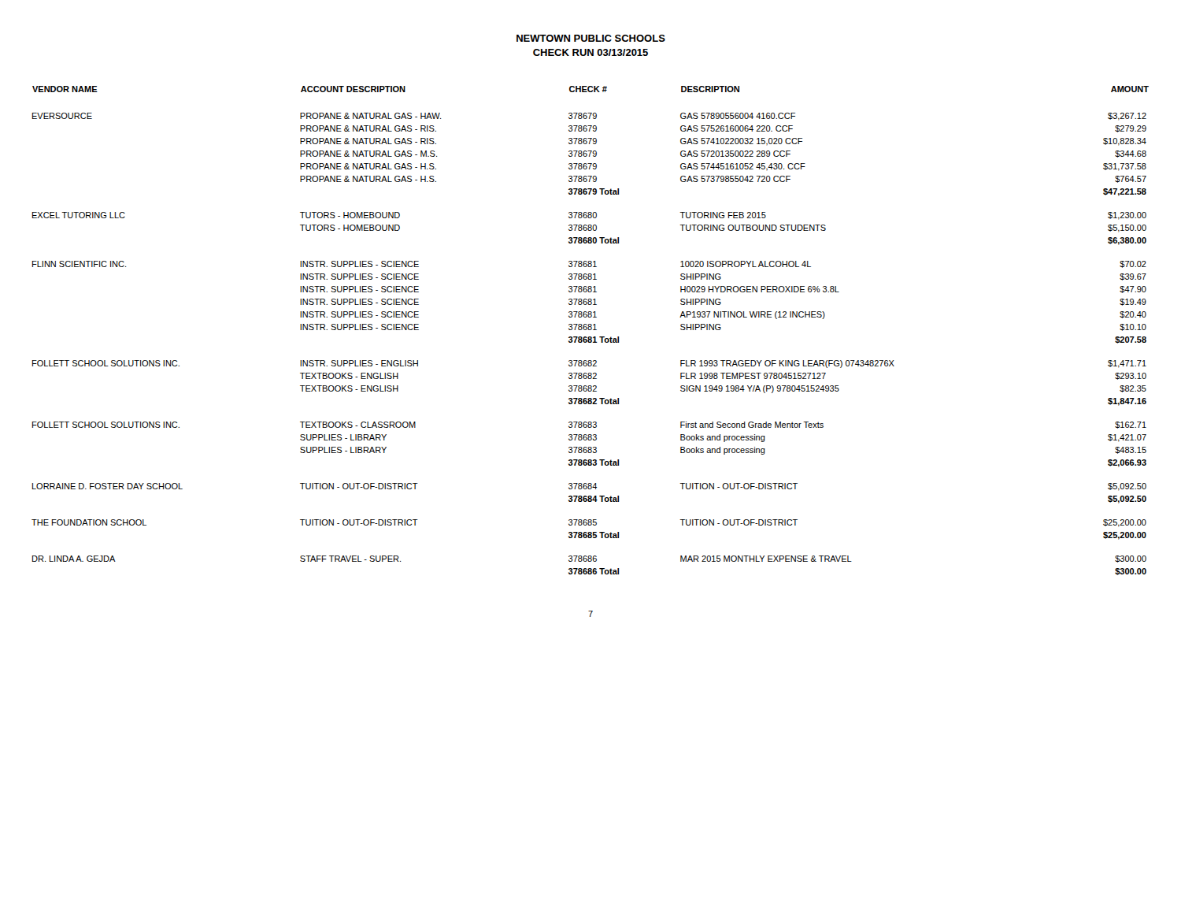NEWTOWN PUBLIC SCHOOLS
CHECK RUN 03/13/2015
| VENDOR NAME | ACCOUNT DESCRIPTION | CHECK # | DESCRIPTION | AMOUNT |
| --- | --- | --- | --- | --- |
| EVERSOURCE | PROPANE & NATURAL GAS - HAW. | 378679 | GAS 57890556004 4160.CCF | $3,267.12 |
| | PROPANE & NATURAL GAS - RIS. | 378679 | GAS 57526160064 220. CCF | $279.29 |
| | PROPANE & NATURAL GAS - RIS. | 378679 | GAS 57410220032 15,020 CCF | $10,828.34 |
| | PROPANE & NATURAL GAS - M.S. | 378679 | GAS 57201350022 289 CCF | $344.68 |
| | PROPANE & NATURAL GAS - H.S. | 378679 | GAS 57445161052 45,430. CCF | $31,737.58 |
| | PROPANE & NATURAL GAS - H.S. | 378679 | GAS 57379855042 720 CCF | $764.57 |
| | | 378679 Total | | $47,221.58 |
| EXCEL TUTORING LLC | TUTORS - HOMEBOUND | 378680 | TUTORING FEB 2015 | $1,230.00 |
| | TUTORS - HOMEBOUND | 378680 | TUTORING OUTBOUND STUDENTS | $5,150.00 |
| | | 378680 Total | | $6,380.00 |
| FLINN SCIENTIFIC INC. | INSTR. SUPPLIES - SCIENCE | 378681 | 10020 ISOPROPYL ALCOHOL 4L | $70.02 |
| | INSTR. SUPPLIES - SCIENCE | 378681 | SHIPPING | $39.67 |
| | INSTR. SUPPLIES - SCIENCE | 378681 | H0029 HYDROGEN PEROXIDE 6% 3.8L | $47.90 |
| | INSTR. SUPPLIES - SCIENCE | 378681 | SHIPPING | $19.49 |
| | INSTR. SUPPLIES - SCIENCE | 378681 | AP1937 NITINOL WIRE (12 INCHES) | $20.40 |
| | INSTR. SUPPLIES - SCIENCE | 378681 | SHIPPING | $10.10 |
| | | 378681 Total | | $207.58 |
| FOLLETT SCHOOL SOLUTIONS INC. | INSTR. SUPPLIES - ENGLISH | 378682 | FLR 1993 TRAGEDY OF KING LEAR(FG) 074348276X | $1,471.71 |
| | TEXTBOOKS - ENGLISH | 378682 | FLR 1998 TEMPEST 9780451527127 | $293.10 |
| | TEXTBOOKS - ENGLISH | 378682 | SIGN 1949 1984 Y/A (P) 9780451524935 | $82.35 |
| | | 378682 Total | | $1,847.16 |
| FOLLETT SCHOOL SOLUTIONS INC. | TEXTBOOKS - CLASSROOM | 378683 | First and Second Grade Mentor Texts | $162.71 |
| | SUPPLIES - LIBRARY | 378683 | Books and processing | $1,421.07 |
| | SUPPLIES - LIBRARY | 378683 | Books and processing | $483.15 |
| | | 378683 Total | | $2,066.93 |
| LORRAINE D. FOSTER DAY SCHOOL | TUITION - OUT-OF-DISTRICT | 378684 | TUITION - OUT-OF-DISTRICT | $5,092.50 |
| | | 378684 Total | | $5,092.50 |
| THE FOUNDATION SCHOOL | TUITION - OUT-OF-DISTRICT | 378685 | TUITION - OUT-OF-DISTRICT | $25,200.00 |
| | | 378685 Total | | $25,200.00 |
| DR. LINDA A. GEJDA | STAFF TRAVEL - SUPER. | 378686 | MAR 2015 MONTHLY EXPENSE & TRAVEL | $300.00 |
| | | 378686 Total | | $300.00 |
7